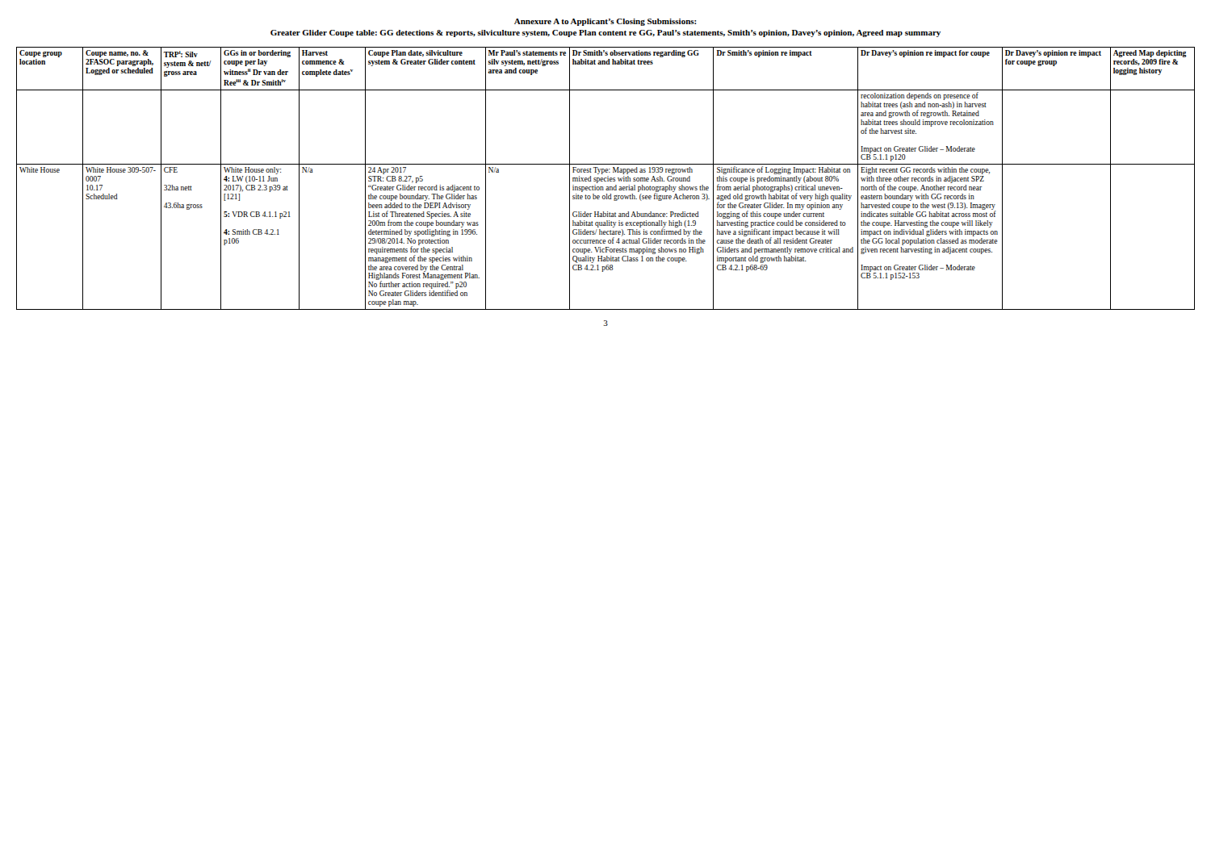Annexure A to Applicant’s Closing Submissions:
Greater Glider Coupe table: GG detections & reports, silviculture system, Coupe Plan content re GG, Paul’s statements, Smith’s opinion, Davey’s opinion, Agreed map summary
| Coupe group location | Coupe name, no. & 2FASOC paragraph, Logged or scheduled | TRP i : Silv system & nett/ gross area | GGs in or bordering coupe per lay witness ii Dr van der Ree iii & Dr Smith iv | Harvest commence & complete dates v | Coupe Plan date, silviculture system & Greater Glider content | Mr Paul’s statements re silv system, nett/gross area and coupe | Dr Smith’s observations regarding GG habitat and habitat trees | Dr Smith’s opinion re impact | Dr Davey’s opinion re impact for coupe | Dr Davey’s opinion re impact for coupe group | Agreed Map depicting records, 2009 fire & logging history |
| --- | --- | --- | --- | --- | --- | --- | --- | --- | --- | --- | --- |
| | | | | | | | | | recolonization depends on presence of habitat trees (ash and non-ash) in harvest area and growth of regrowth. Retained habitat trees should improve recolonization of the harvest site. Impact on Greater Glider – Moderate CB 5.1.1 p120 | | |
| White House | White House 309-507-0007 10.17 Scheduled | CFE 32ha nett 43.6ha gross | White House only: 4: LW (10-11 Jun 2017), CB 2.3 p39 at [121] 5: VDR CB 4.1.1 p21 4: Smith CB 4.2.1 p106 | N/a | 24 Apr 2017 STR: CB 8.27, p5 “Greater Glider record is adjacent to the coupe boundary. The Glider has been added to the DEPI Advisory List of Threatened Species. A site 200m from the coupe boundary was determined by spotlighting in 1996. 29/08/2014. No protection requirements for the special management of the species within the area covered by the Central Highlands Forest Management Plan. No further action required.” p20 No Greater Gliders identified on coupe plan map. | N/a | Forest Type: Mapped as 1939 regrowth mixed species with some Ash. Ground inspection and aerial photography shows the site to be old growth. (see figure Acheron 3). Glider Habitat and Abundance: Predicted habitat quality is exceptionally high (1.9 Gliders/ hectare). This is confirmed by the occurrence of 4 actual Glider records in the coupe. VicForests mapping shows no High Quality Habitat Class 1 on the coupe. CB 4.2.1 p68 | Significance of Logging Impact: Habitat on this coupe is predominantly (about 80% from aerial photographs) critical uneven-aged old growth habitat of very high quality for the Greater Glider. In my opinion any logging of this coupe under current harvesting practice could be considered to have a significant impact because it will cause the death of all resident Greater Gliders and permanently remove critical and important old growth habitat. CB 4.2.1 p68-69 | Eight recent GG records within the coupe, with three other records in adjacent SPZ north of the coupe. Another record near eastern boundary with GG records in harvested coupe to the west (9.13). Imagery indicates suitable GG habitat across most of the coupe. Harvesting the coupe will likely impact on individual gliders with impacts on the GG local population classed as moderate given recent harvesting in adjacent coupes. Impact on Greater Glider – Moderate CB 5.1.1 p152-153 | | |
3